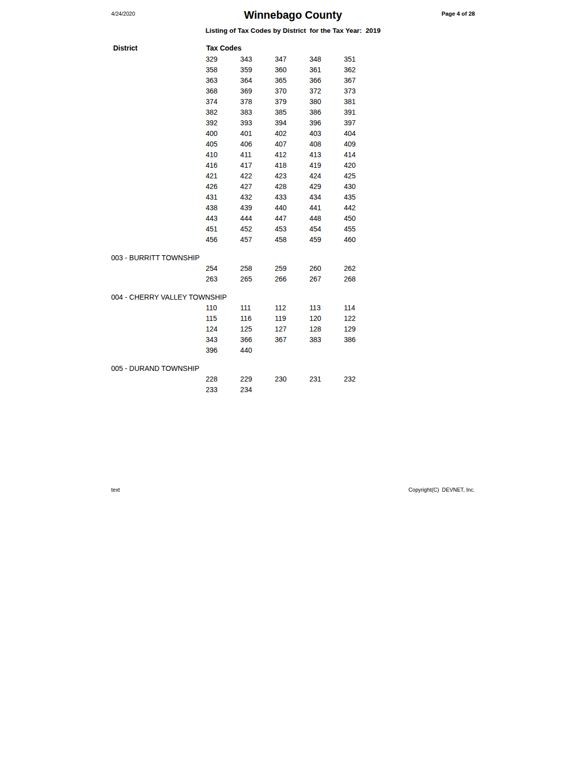4/24/2020
Winnebago County
Page 4 of 28
Listing of Tax Codes by District for the Tax Year: 2019
| District | Tax Codes |
| --- | --- |
| | 329 | 343 | 347 | 348 | 351 | |
| | 358 | 359 | 360 | 361 | 362 | |
| | 363 | 364 | 365 | 366 | 367 | |
| | 368 | 369 | 370 | 372 | 373 | |
| | 374 | 378 | 379 | 380 | 381 | |
| | 382 | 383 | 385 | 386 | 391 | |
| | 392 | 393 | 394 | 396 | 397 | |
| | 400 | 401 | 402 | 403 | 404 | |
| | 405 | 406 | 407 | 408 | 409 | |
| | 410 | 411 | 412 | 413 | 414 | |
| | 416 | 417 | 418 | 419 | 420 | |
| | 421 | 422 | 423 | 424 | 425 | |
| | 426 | 427 | 428 | 429 | 430 | |
| | 431 | 432 | 433 | 434 | 435 | |
| | 438 | 439 | 440 | 441 | 442 | |
| | 443 | 444 | 447 | 448 | 450 | |
| | 451 | 452 | 453 | 454 | 455 | |
| | 456 | 457 | 458 | 459 | 460 | |
| 003 - BURRITT TOWNSHIP |
| | 254 | 258 | 259 | 260 | 262 | |
| | 263 | 265 | 266 | 267 | 268 | |
| 004 - CHERRY VALLEY TOWNSHIP |
| | 110 | 111 | 112 | 113 | 114 | |
| | 115 | 116 | 119 | 120 | 122 | |
| | 124 | 125 | 127 | 128 | 129 | |
| | 343 | 366 | 367 | 383 | 386 | |
| | 396 | 440 | | | | |
| 005 - DURAND TOWNSHIP |
| | 228 | 229 | 230 | 231 | 232 | |
| | 233 | 234 | | | | |
text
Copyright(C) DEVNET, Inc.